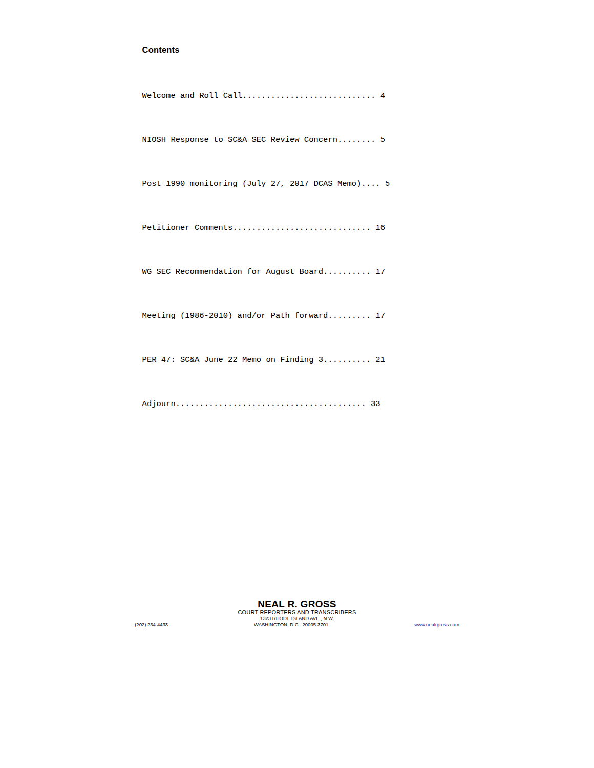Contents
Welcome and Roll Call............................ 4
NIOSH Response to SC&A SEC Review Concern........ 5
Post 1990 monitoring (July 27, 2017 DCAS Memo).... 5
Petitioner Comments............................. 16
WG SEC Recommendation for August Board.......... 17
Meeting (1986-2010) and/or Path forward......... 17
PER 47: SC&A June 22 Memo on Finding 3.......... 21
Adjourn........................................ 33
NEAL R. GROSS
COURT REPORTERS AND TRANSCRIBERS
1323 RHODE ISLAND AVE., N.W.
(202) 234-4433 WASHINGTON, D.C. 20005-3701 www.nealrgross.com